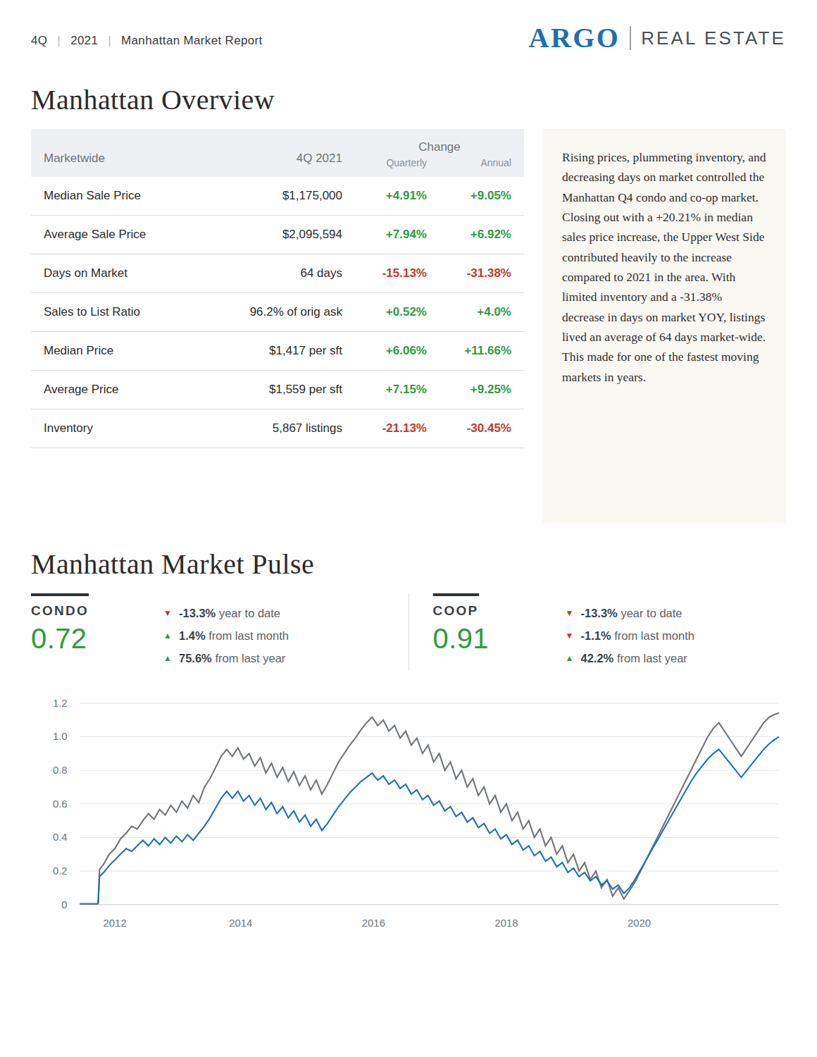4Q| 2021| Manhattan Market Report
ARGO REAL ESTATE
Manhattan Overview
| Marketwide | 4Q 2021 | Change |
| --- | --- | --- |
| Quarterly | Annual |
| Median Sale Price | $1,175,000 | +4.91% | +9.05% |
| Average Sale Price | $2,095,594 | +7.94% | +6.92% |
| Days on Market | 64 days | -15.13% | -31.38% |
| Sales to List Ratio | 96.2% of orig ask | +0.52% | +4.0% |
| Median Price | $1,417 per sft | +6.06% | +11.66% |
| Average Price | $1,559 per sft | +7.15% | +9.25% |
| Inventory | 5,867 listings | -21.13% | -30.45% |
Rising prices, plummeting inventory, and decreasing days on market controlled the Manhattan Q4 condo and co-op market. Closing out with a +20.21% in median sales price increase, the Upper West Side contributed heavily to the increase compared to 2021 in the area. With limited inventory and a -31.38% decrease in days on market YOY, listings lived an average of 64 days market-wide. This made for one of the fastest moving markets in years.
Manhattan Market Pulse
CONDO
0.72
▼-13.3% year to date
▲1.4% from last month
▲75.6% from last year
COOP
0.91
▼-13.3% year to date
▼-1.1% from last month
▲42.2% from last year
1.2 1.0 0.8 0.6 0.4 0.2 0 2012 2014 2016 2018 2020